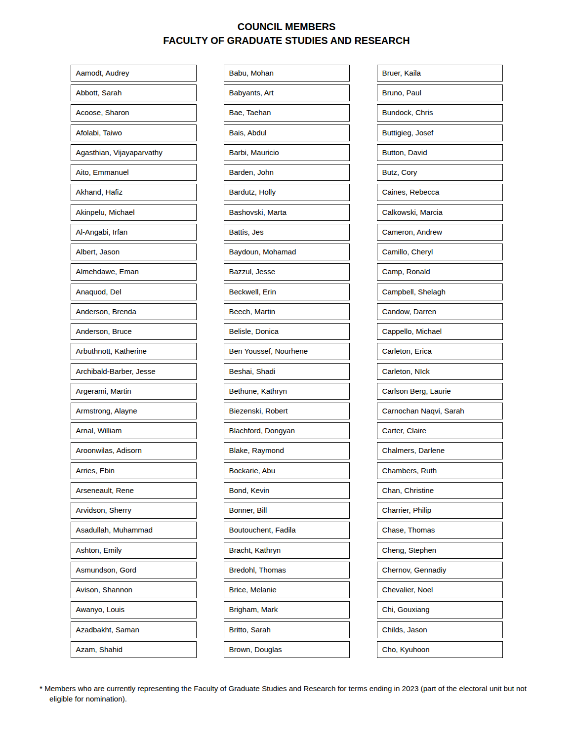COUNCIL MEMBERS
FACULTY OF GRADUATE STUDIES AND RESEARCH
Aamodt, Audrey
Abbott, Sarah
Acoose, Sharon
Afolabi, Taiwo
Agasthian, Vijayaparvathy
Aito, Emmanuel
Akhand, Hafiz
Akinpelu, Michael
Al-Angabi, Irfan
Albert, Jason
Almehdawe, Eman
Anaquod, Del
Anderson, Brenda
Anderson, Bruce
Arbuthnott, Katherine
Archibald-Barber, Jesse
Argerami, Martin
Armstrong, Alayne
Arnal, William
Aroonwilas, Adisorn
Arries, Ebin
Arseneault, Rene
Arvidson, Sherry
Asadullah, Muhammad
Ashton, Emily
Asmundson, Gord
Avison, Shannon
Awanyo, Louis
Azadbakht, Saman
Azam, Shahid
Babu, Mohan
Babyants, Art
Bae, Taehan
Bais, Abdul
Barbi, Mauricio
Barden, John
Bardutz, Holly
Bashovski, Marta
Battis, Jes
Baydoun, Mohamad
Bazzul, Jesse
Beckwell, Erin
Beech, Martin
Belisle, Donica
Ben Youssef, Nourhene
Beshai, Shadi
Bethune, Kathryn
Biezenski, Robert
Blachford, Dongyan
Blake, Raymond
Bockarie, Abu
Bond, Kevin
Bonner, Bill
Boutouchent, Fadila
Bracht, Kathryn
Bredohl, Thomas
Brice, Melanie
Brigham, Mark
Britto, Sarah
Brown, Douglas
Bruer, Kaila
Bruno, Paul
Bundock, Chris
Buttigieg, Josef
Button, David
Butz, Cory
Caines, Rebecca
Calkowski, Marcia
Cameron, Andrew
Camillo, Cheryl
Camp, Ronald
Campbell, Shelagh
Candow, Darren
Cappello, Michael
Carleton, Erica
Carleton, NIck
Carlson Berg, Laurie
Carnochan Naqvi, Sarah
Carter, Claire
Chalmers, Darlene
Chambers, Ruth
Chan, Christine
Charrier, Philip
Chase, Thomas
Cheng, Stephen
Chernov, Gennadiy
Chevalier, Noel
Chi, Gouxiang
Childs, Jason
Cho, Kyuhoon
* Members who are currently representing the Faculty of Graduate Studies and Research for terms ending in 2023 (part of the electoral unit but not eligible for nomination).